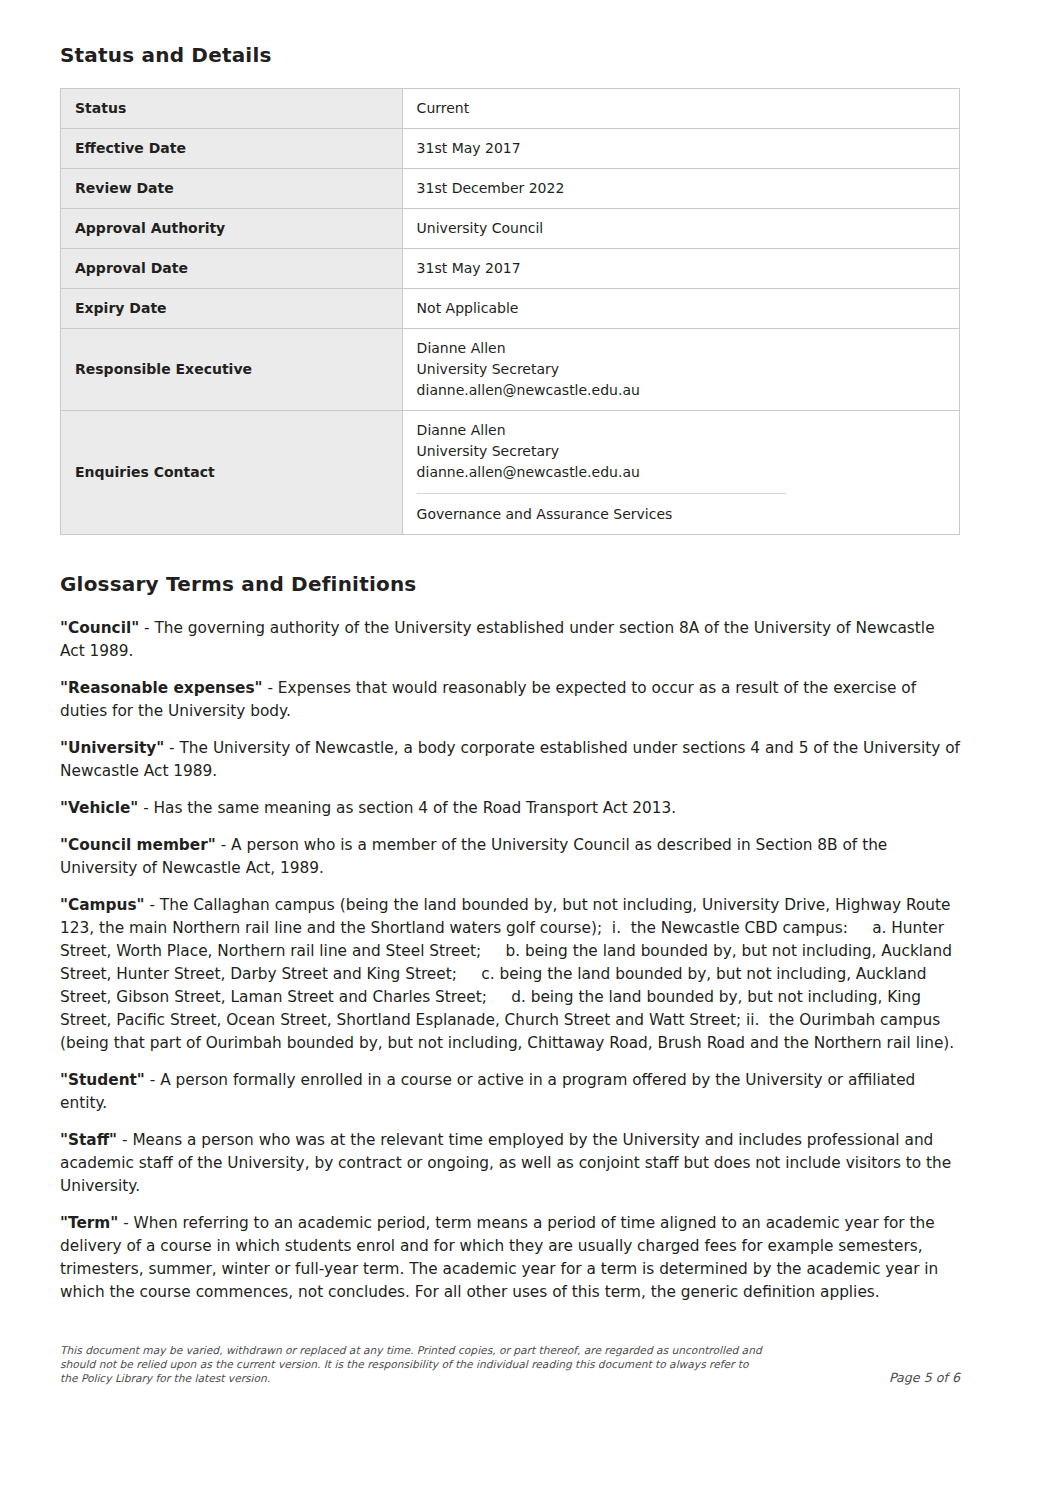Status and Details
| Status | Current |
| Effective Date | 31st May 2017 |
| Review Date | 31st December 2022 |
| Approval Authority | University Council |
| Approval Date | 31st May 2017 |
| Expiry Date | Not Applicable |
| Responsible Executive | Dianne Allen University Secretary dianne.allen@newcastle.edu.au |
| Enquiries Contact | Dianne Allen University Secretary dianne.allen@newcastle.edu.au Governance and Assurance Services |
Glossary Terms and Definitions
"Council" - The governing authority of the University established under section 8A of the University of Newcastle Act 1989.
"Reasonable expenses" - Expenses that would reasonably be expected to occur as a result of the exercise of duties for the University body.
"University" - The University of Newcastle, a body corporate established under sections 4 and 5 of the University of Newcastle Act 1989.
"Vehicle" - Has the same meaning as section 4 of the Road Transport Act 2013.
"Council member" - A person who is a member of the University Council as described in Section 8B of the University of Newcastle Act, 1989.
"Campus" - The Callaghan campus (being the land bounded by, but not including, University Drive, Highway Route 123, the main Northern rail line and the Shortland waters golf course); i. the Newcastle CBD campus: a. Hunter Street, Worth Place, Northern rail line and Steel Street; b. being the land bounded by, but not including, Auckland Street, Hunter Street, Darby Street and King Street; c. being the land bounded by, but not including, Auckland Street, Gibson Street, Laman Street and Charles Street; d. being the land bounded by, but not including, King Street, Pacific Street, Ocean Street, Shortland Esplanade, Church Street and Watt Street; ii. the Ourimbah campus (being that part of Ourimbah bounded by, but not including, Chittaway Road, Brush Road and the Northern rail line).
"Student" - A person formally enrolled in a course or active in a program offered by the University or affiliated entity.
"Staff" - Means a person who was at the relevant time employed by the University and includes professional and academic staff of the University, by contract or ongoing, as well as conjoint staff but does not include visitors to the University.
"Term" - When referring to an academic period, term means a period of time aligned to an academic year for the delivery of a course in which students enrol and for which they are usually charged fees for example semesters, trimesters, summer, winter or full-year term. The academic year for a term is determined by the academic year in which the course commences, not concludes. For all other uses of this term, the generic definition applies.
This document may be varied, withdrawn or replaced at any time. Printed copies, or part thereof, are regarded as uncontrolled and should not be relied upon as the current version. It is the responsibility of the individual reading this document to always refer to the Policy Library for the latest version.
Page 5 of 6